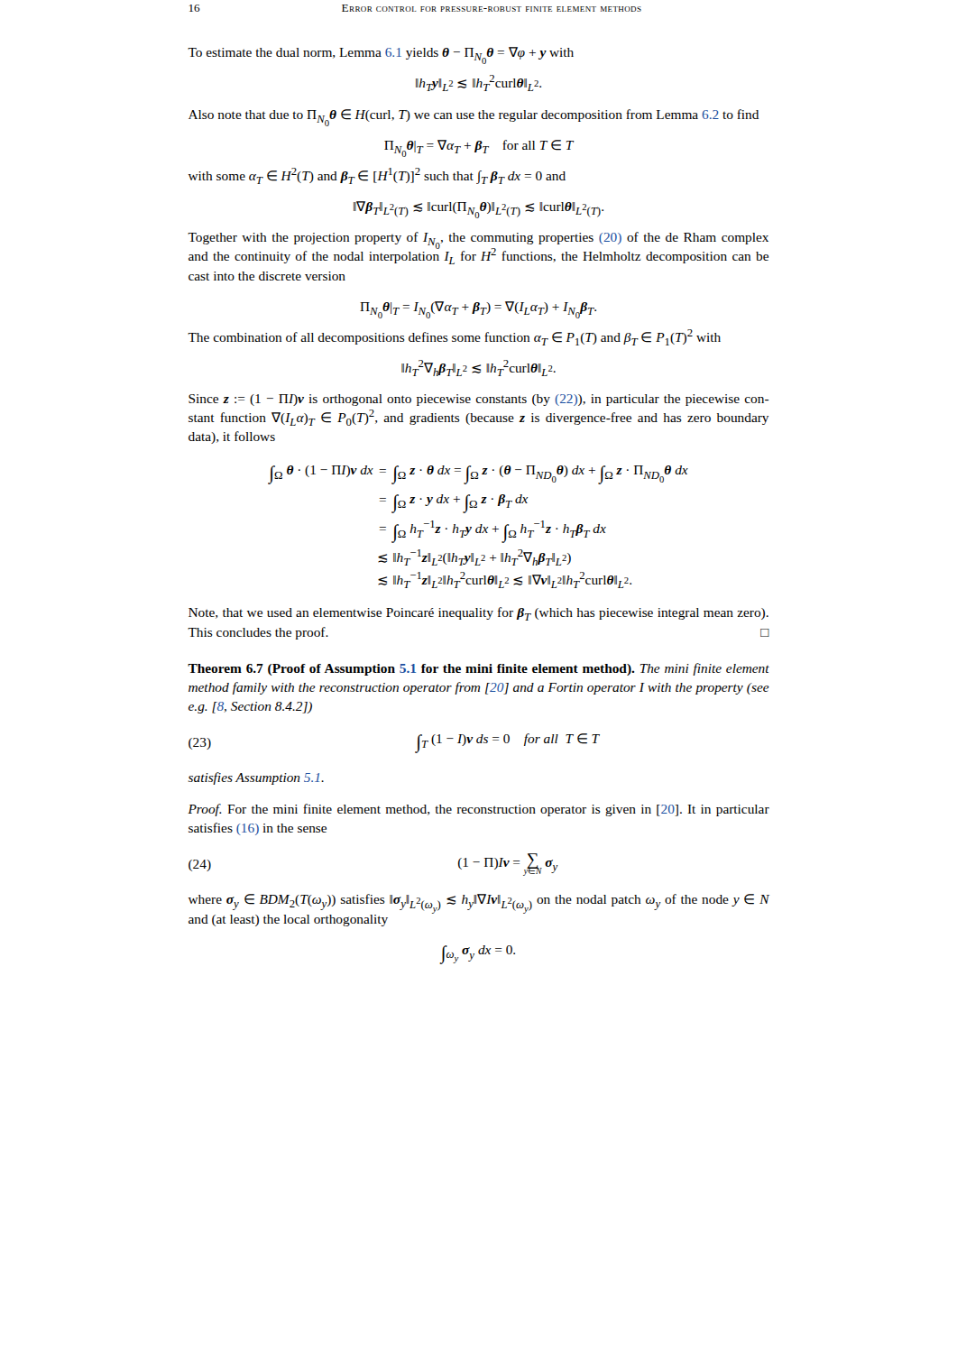16 Error control for pressure-robust finite element methods
To estimate the dual norm, Lemma 6.1 yields θ − ΠN0θ = ∇φ + y with
‖hTy‖L2 ≲ ‖hT2curl θ‖L2.
Also note that due to ΠN0θ ∈ H(curl, T) we can use the regular decomposition from Lemma 6.2 to find
ΠN0θ|T = ∇αT + βT for all T ∈ T
with some αT ∈ H2(T) and βT ∈ [H1(T)]2 such that ∫T βT dx = 0 and
‖∇βT‖L2(T) ≲ ‖curl(ΠN0θ)‖L2(T) ≲ ‖curl θ‖L2(T).
Together with the projection property of IN0, the commuting properties (20) of the de Rham complex and the continuity of the nodal interpolation IL for H2 functions, the Helmholtz decomposition can be cast into the discrete version
ΠN0θ|T = IN0(∇αT + βT) = ∇(ILαT) + IN0βT.
The combination of all decompositions defines some function αT ∈ P1(T) and βT ∈ P1(T)2 with
‖hT2∇hβT‖L2 ≲ ‖hT2curl θ‖L2.
Since z := (1 − ΠI)v is orthogonal onto piecewise constants (by (22)), in particular the piecewise constant function ∇(ILα)T ∈ P0(T)2, and gradients (because z is divergence-free and has zero boundary data), it follows
∫Ω θ · (1 − ΠI)v dx
=
∫Ω z · θ dx = ∫Ω z · (θ − ΠND0θ) dx + ∫Ω z · ΠND0θ dx
=
∫Ω z · y dx + ∫Ω z · βT dx
=
∫Ω hT−1z · hTy dx + ∫Ω hT−1z · hTβT dx
≲
‖hT−1z‖L2(‖hTy‖L2 + ‖hT2∇hβT‖L2)
≲
‖hT−1z‖L2‖hT2curl θ‖L2 ≲ ‖∇v‖L2‖hT2curl θ‖L2.
Note, that we used an elementwise Poincaré inequality for βT (which has piecewise integral mean zero). This concludes the proof. □
Theorem 6.7 (Proof of Assumption 5.1 for the mini finite element method). The mini finite element method family with the reconstruction operator from [20] and a Fortin operator I with the property (see e.g. [8, Section 8.4.2])
(23)
∫T (1 − I)v ds = 0 for all T ∈ T
satisfies Assumption 5.1.
Proof. For the mini finite element method, the reconstruction operator is given in [20]. It in particular satisfies (16) in the sense
(24)
(1 − Π)Iv = ∑y∈N σy
where σy ∈ BDM2(T(ωy)) satisfies ‖σy‖L2(ωy) ≲ hy‖∇Iv‖L2(ωy) on the nodal patch ωy of the node y ∈ N and (at least) the local orthogonality
∫ωy σy dx = 0.